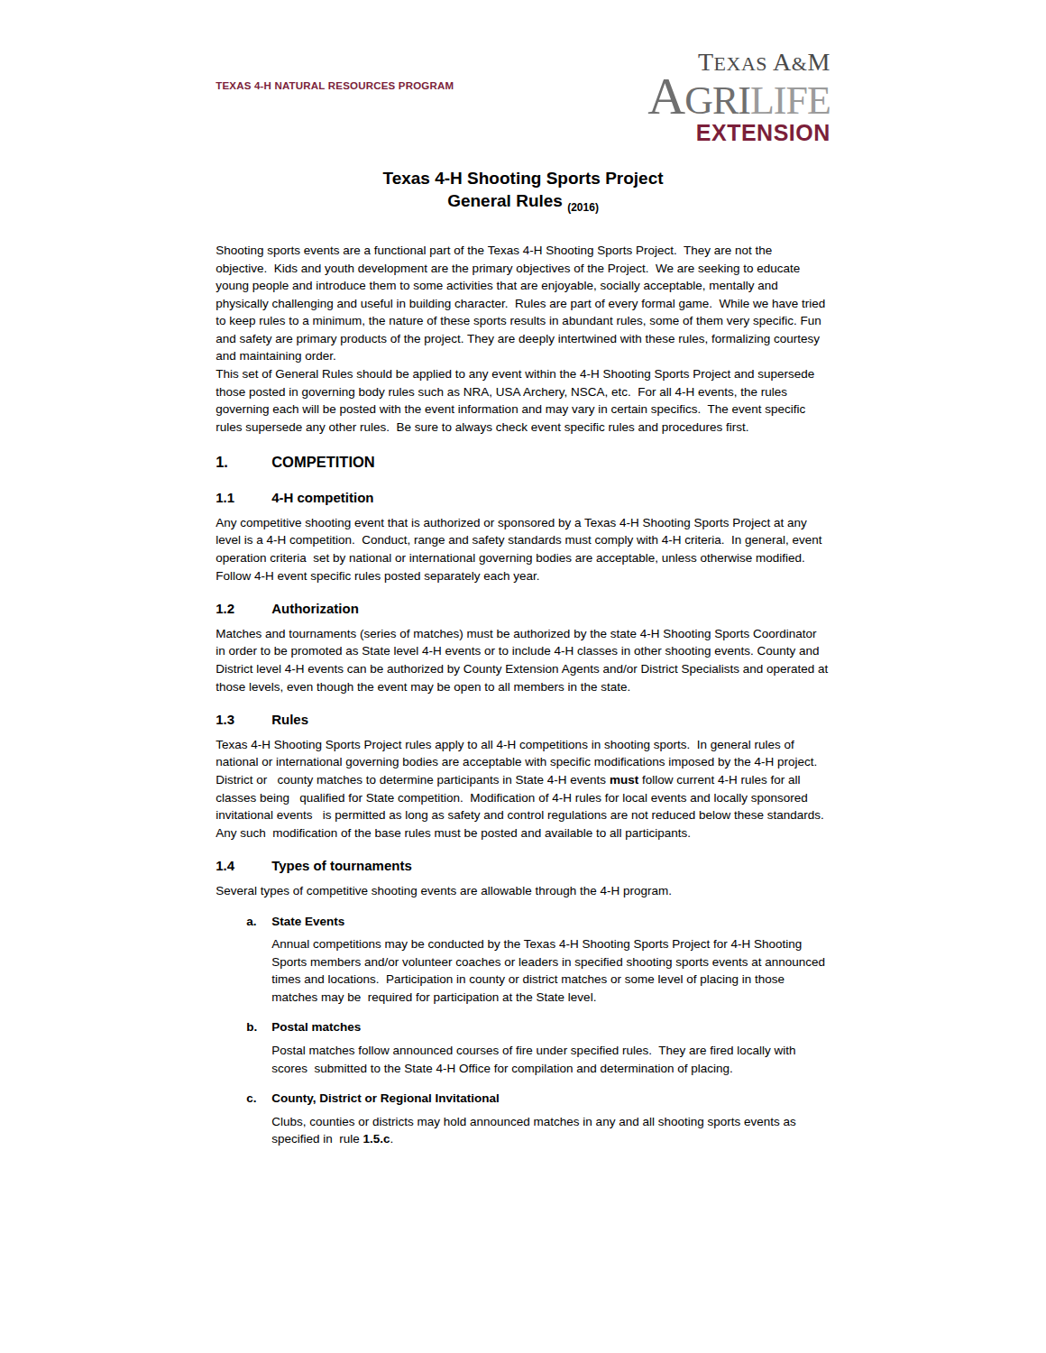TEXAS 4-H NATURAL RESOURCES PROGRAM
TEXAS A&M
AGRI LIFE
EXTENSION
Texas 4-H Shooting Sports Project General Rules (2016)
Shooting sports events are a functional part of the Texas 4-H Shooting Sports Project. They are not the objective. Kids and youth development are the primary objectives of the Project. We are seeking to educate young people and introduce them to some activities that are enjoyable, socially acceptable, mentally and physically challenging and useful in building character. Rules are part of every formal game. While we have tried to keep rules to a minimum, the nature of these sports results in abundant rules, some of them very specific. Fun and safety are primary products of the project. They are deeply intertwined with these rules, formalizing courtesy and maintaining order.
This set of General Rules should be applied to any event within the 4-H Shooting Sports Project and supersede those posted in governing body rules such as NRA, USA Archery, NSCA, etc. For all 4-H events, the rules governing each will be posted with the event information and may vary in certain specifics. The event specific rules supersede any other rules. Be sure to always check event specific rules and procedures first.
1. COMPETITION
1.14-H competition
Any competitive shooting event that is authorized or sponsored by a Texas 4-H Shooting Sports Project at any level is a 4-H competition. Conduct, range and safety standards must comply with 4-H criteria. In general, event operation criteria set by national or international governing bodies are acceptable, unless otherwise modified. Follow 4-H event specific rules posted separately each year.
1.2 Authorization
Matches and tournaments (series of matches) must be authorized by the state 4-H Shooting Sports Coordinator in order to be promoted as State level 4-H events or to include 4-H classes in other shooting events. County and District level 4-H events can be authorized by County Extension Agents and/or District Specialists and operated at those levels, even though the event may be open to all members in the state.
1.3 Rules
Texas 4-H Shooting Sports Project rules apply to all 4-H competitions in shooting sports. In general rules of national or international governing bodies are acceptable with specific modifications imposed by the 4-H project. District or county matches to determine participants in State 4-H events must follow current 4-H rules for all classes being qualified for State competition. Modification of 4-H rules for local events and locally sponsored invitational events is permitted as long as safety and control regulations are not reduced below these standards. Any such modification of the base rules must be posted and available to all participants.
1.4 Types of tournaments
Several types of competitive shooting events are allowable through the 4-H program.
a. State Events
Annual competitions may be conducted by the Texas 4-H Shooting Sports Project for 4-H Shooting Sports members and/or volunteer coaches or leaders in specified shooting sports events at announced times and locations. Participation in county or district matches or some level of placing in those matches may be required for participation at the State level.
b. Postal matches
Postal matches follow announced courses of fire under specified rules. They are fired locally with scores submitted to the State 4-H Office for compilation and determination of placing.
c. County, District or Regional Invitational
Clubs, counties or districts may hold announced matches in any and all shooting sports events as specified in rule 1.5.c.